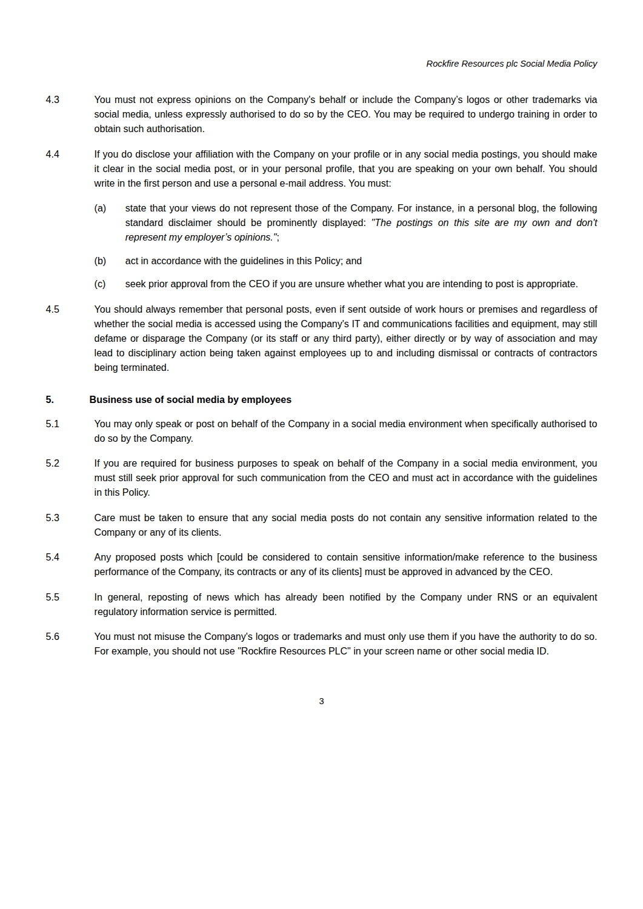Rockfire Resources plc Social Media Policy
4.3
You must not express opinions on the Company's behalf or include the Company’s logos or other trademarks via social media, unless expressly authorised to do so by the CEO. You may be required to undergo training in order to obtain such authorisation.
4.4
If you do disclose your affiliation with the Company on your profile or in any social media postings, you should make it clear in the social media post, or in your personal profile, that you are speaking on your own behalf. You should write in the first person and use a personal e-mail address. You must:
(a) state that your views do not represent those of the Company. For instance, in a personal blog, the following standard disclaimer should be prominently displayed: "The postings on this site are my own and don't represent my employer’s opinions.";
(b) act in accordance with the guidelines in this Policy; and
(c) seek prior approval from the CEO if you are unsure whether what you are intending to post is appropriate.
4.5
You should always remember that personal posts, even if sent outside of work hours or premises and regardless of whether the social media is accessed using the Company's IT and communications facilities and equipment, may still defame or disparage the Company (or its staff or any third party), either directly or by way of association and may lead to disciplinary action being taken against employees up to and including dismissal or contracts of contractors being terminated.
5. Business use of social media by employees
5.1
You may only speak or post on behalf of the Company in a social media environment when specifically authorised to do so by the Company.
5.2
If you are required for business purposes to speak on behalf of the Company in a social media environment, you must still seek prior approval for such communication from the CEO and must act in accordance with the guidelines in this Policy.
5.3
Care must be taken to ensure that any social media posts do not contain any sensitive information related to the Company or any of its clients.
5.4
Any proposed posts which [could be considered to contain sensitive information/make reference to the business performance of the Company, its contracts or any of its clients] must be approved in advanced by the CEO.
5.5
In general, reposting of news which has already been notified by the Company under RNS or an equivalent regulatory information service is permitted.
5.6
You must not misuse the Company's logos or trademarks and must only use them if you have the authority to do so. For example, you should not use "Rockfire Resources PLC" in your screen name or other social media ID.
3